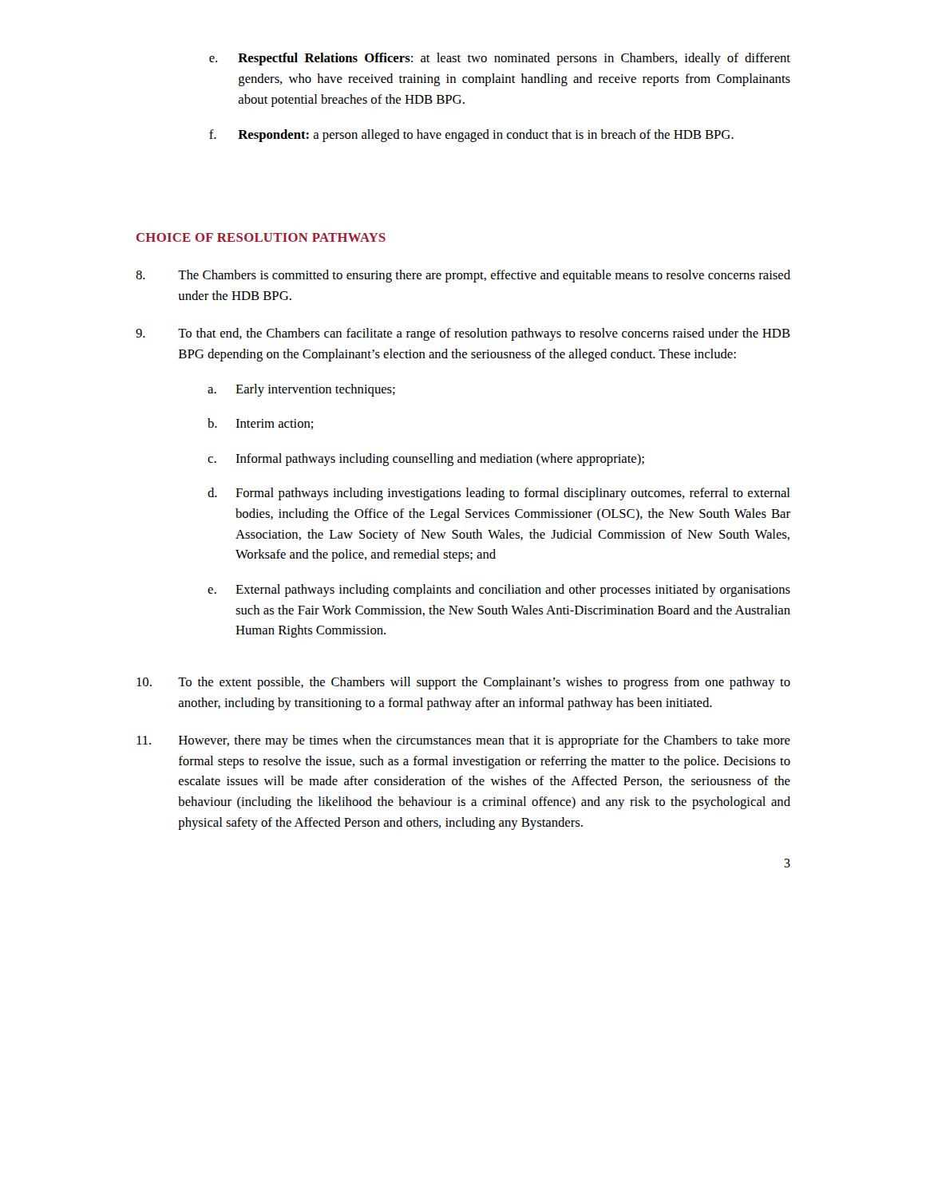e. Respectful Relations Officers: at least two nominated persons in Chambers, ideally of different genders, who have received training in complaint handling and receive reports from Complainants about potential breaches of the HDB BPG.
f. Respondent: a person alleged to have engaged in conduct that is in breach of the HDB BPG.
Choice of Resolution Pathways
8. The Chambers is committed to ensuring there are prompt, effective and equitable means to resolve concerns raised under the HDB BPG.
9. To that end, the Chambers can facilitate a range of resolution pathways to resolve concerns raised under the HDB BPG depending on the Complainant’s election and the seriousness of the alleged conduct. These include:
a. Early intervention techniques;
b. Interim action;
c. Informal pathways including counselling and mediation (where appropriate);
d. Formal pathways including investigations leading to formal disciplinary outcomes, referral to external bodies, including the Office of the Legal Services Commissioner (OLSC), the New South Wales Bar Association, the Law Society of New South Wales, the Judicial Commission of New South Wales, Worksafe and the police, and remedial steps; and
e. External pathways including complaints and conciliation and other processes initiated by organisations such as the Fair Work Commission, the New South Wales Anti-Discrimination Board and the Australian Human Rights Commission.
10. To the extent possible, the Chambers will support the Complainant’s wishes to progress from one pathway to another, including by transitioning to a formal pathway after an informal pathway has been initiated.
11. However, there may be times when the circumstances mean that it is appropriate for the Chambers to take more formal steps to resolve the issue, such as a formal investigation or referring the matter to the police. Decisions to escalate issues will be made after consideration of the wishes of the Affected Person, the seriousness of the behaviour (including the likelihood the behaviour is a criminal offence) and any risk to the psychological and physical safety of the Affected Person and others, including any Bystanders.
3